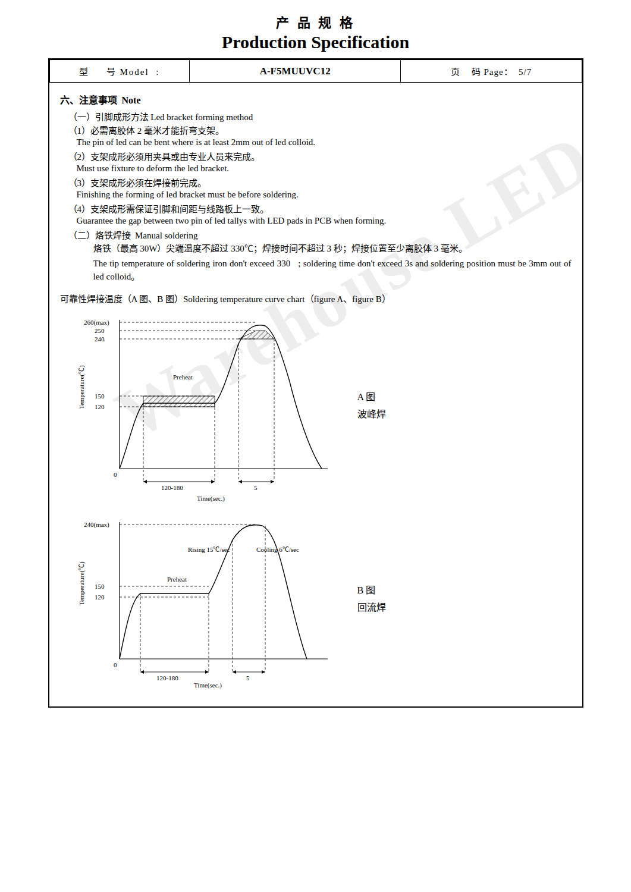产 品 规 格
Production Specification
| 型 号 Model : | A-F5MUUVC12 | 页 码 Page： 5/7 |
Warehouse LEDs
六、注意事项 Note
（一）引脚成形方法 Led bracket forming method
（1）必需离胶体 2 毫米才能折弯支架。
The pin of led can be bent where is at least 2mm out of led colloid.
（2）支架成形必须用夹具或由专业人员来完成。
Must use fixture to deform the led bracket.
（3）支架成形必须在焊接前完成。
Finishing the forming of led bracket must be before soldering.
（4）支架成形需保证引脚和间距与线路板上一致。
Guarantee the gap between two pin of led tallys with LED pads in PCB when forming.
（二）烙铁焊接 Manual soldering
烙铁（最高 30W）尖端温度不超过 330℃；焊接时间不超过 3 秒；焊接位置至少离胶体 3 毫米。
The tip temperature of soldering iron don't exceed 330 ; soldering time don't exceed 3s and soldering position must be 3mm out of led colloid。
可靠性焊接温度（A 图、B 图）Soldering temperature curve chart（figure A、figure B）
Temperature(℃) 260(max) 250 240 150 120 0 Preheat 120-180 5 Time(sec.)
A 图
波峰焊
Temperature(℃) 240(max) 150 120 0 Rising 15℃/sec Cooling 6℃/sec Preheat 120-180 5 Time(sec.)
B 图
回流焊